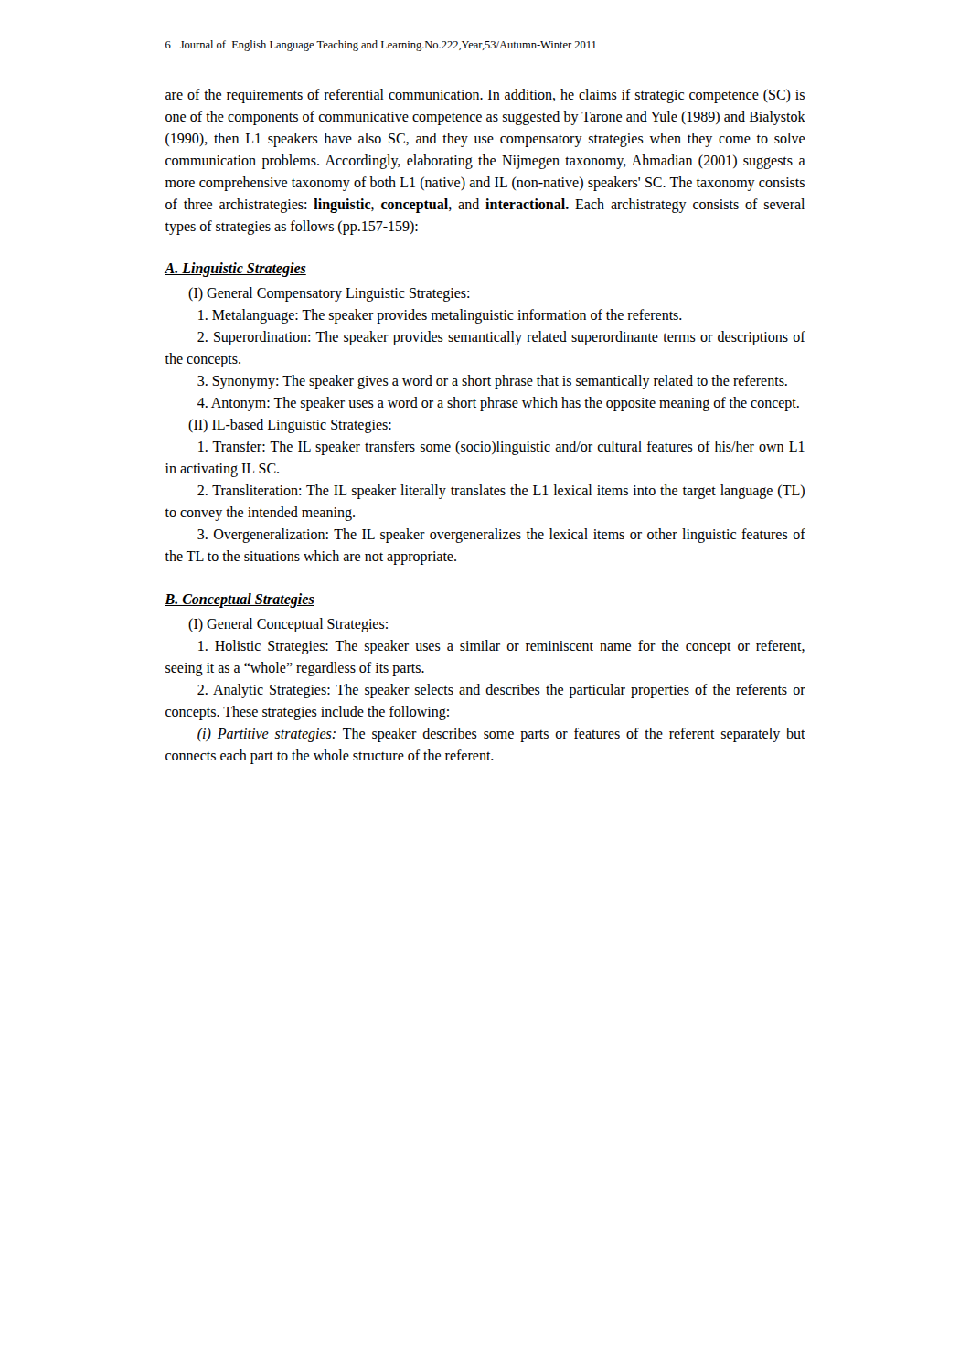6 Journal of English Language Teaching and Learning.No.222,Year,53/Autumn-Winter 2011
are of the requirements of referential communication. In addition, he claims if strategic competence (SC) is one of the components of communicative competence as suggested by Tarone and Yule (1989) and Bialystok (1990), then L1 speakers have also SC, and they use compensatory strategies when they come to solve communication problems. Accordingly, elaborating the Nijmegen taxonomy, Ahmadian (2001) suggests a more comprehensive taxonomy of both L1 (native) and IL (non-native) speakers' SC. The taxonomy consists of three archistrategies: linguistic, conceptual, and interactional. Each archistrategy consists of several types of strategies as follows (pp.157-159):
A. Linguistic Strategies
(I) General Compensatory Linguistic Strategies:
1. Metalanguage: The speaker provides metalinguistic information of the referents.
2. Superordination: The speaker provides semantically related superordinante terms or descriptions of the concepts.
3. Synonymy: The speaker gives a word or a short phrase that is semantically related to the referents.
4. Antonym: The speaker uses a word or a short phrase which has the opposite meaning of the concept.
(II) IL-based Linguistic Strategies:
1. Transfer: The IL speaker transfers some (socio)linguistic and/or cultural features of his/her own L1 in activating IL SC.
2. Transliteration: The IL speaker literally translates the L1 lexical items into the target language (TL) to convey the intended meaning.
3. Overgeneralization: The IL speaker overgeneralizes the lexical items or other linguistic features of the TL to the situations which are not appropriate.
B. Conceptual Strategies
(I) General Conceptual Strategies:
1. Holistic Strategies: The speaker uses a similar or reminiscent name for the concept or referent, seeing it as a “whole” regardless of its parts.
2. Analytic Strategies: The speaker selects and describes the particular properties of the referents or concepts. These strategies include the following:
(i) Partitive strategies: The speaker describes some parts or features of the referent separately but connects each part to the whole structure of the referent.